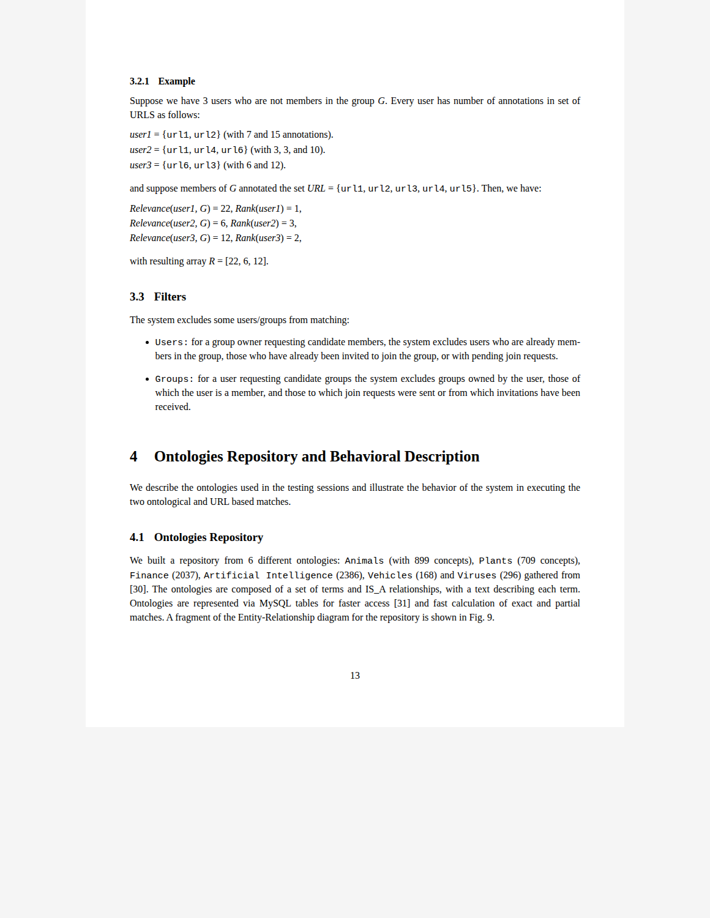3.2.1 Example
Suppose we have 3 users who are not members in the group G. Every user has number of annotations in set of URLS as follows:
user1 = {url1, url2} (with 7 and 15 annotations).
user2 = {url1, url4, url6} (with 3, 3, and 10).
user3 = {url6, url3} (with 6 and 12).
and suppose members of G annotated the set URL = {url1, url2, url3, url4, url5}. Then, we have:
Relevance(user1, G) = 22, Rank(user1) = 1,
Relevance(user2, G) = 6, Rank(user2) = 3,
Relevance(user3, G) = 12, Rank(user3) = 2,
with resulting array R = [22, 6, 12].
3.3 Filters
The system excludes some users/groups from matching:
Users: for a group owner requesting candidate members, the system excludes users who are already members in the group, those who have already been invited to join the group, or with pending join requests.
Groups: for a user requesting candidate groups the system excludes groups owned by the user, those of which the user is a member, and those to which join requests were sent or from which invitations have been received.
4 Ontologies Repository and Behavioral Description
We describe the ontologies used in the testing sessions and illustrate the behavior of the system in executing the two ontological and URL based matches.
4.1 Ontologies Repository
We built a repository from 6 different ontologies: Animals (with 899 concepts), Plants (709 concepts), Finance (2037), Artificial Intelligence (2386), Vehicles (168) and Viruses (296) gathered from [30]. The ontologies are composed of a set of terms and IS_A relationships, with a text describing each term. Ontologies are represented via MySQL tables for faster access [31] and fast calculation of exact and partial matches. A fragment of the Entity-Relationship diagram for the repository is shown in Fig. 9.
13